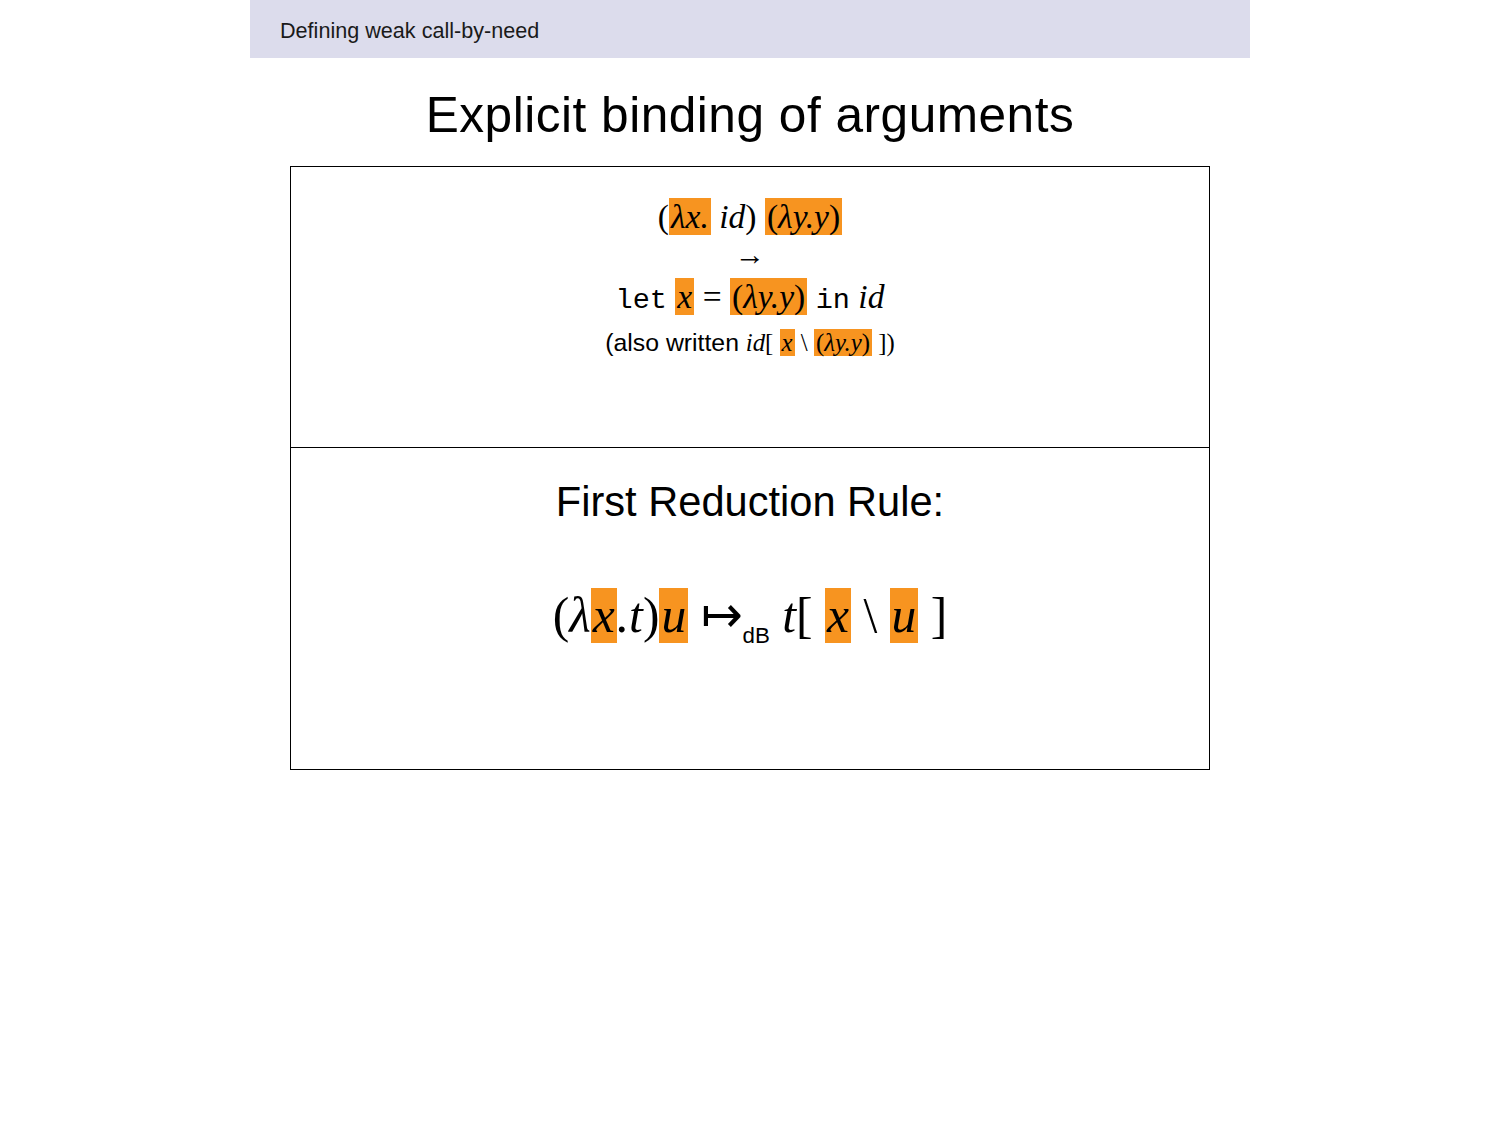Defining weak call-by-need
Explicit binding of arguments
(λx. id) (λy.y)
→
let x = (λy.y) in id
(also written id[ x \ (λy.y) ])
First Reduction Rule:
(λx.t)u ↦dB t[ x \ u ]